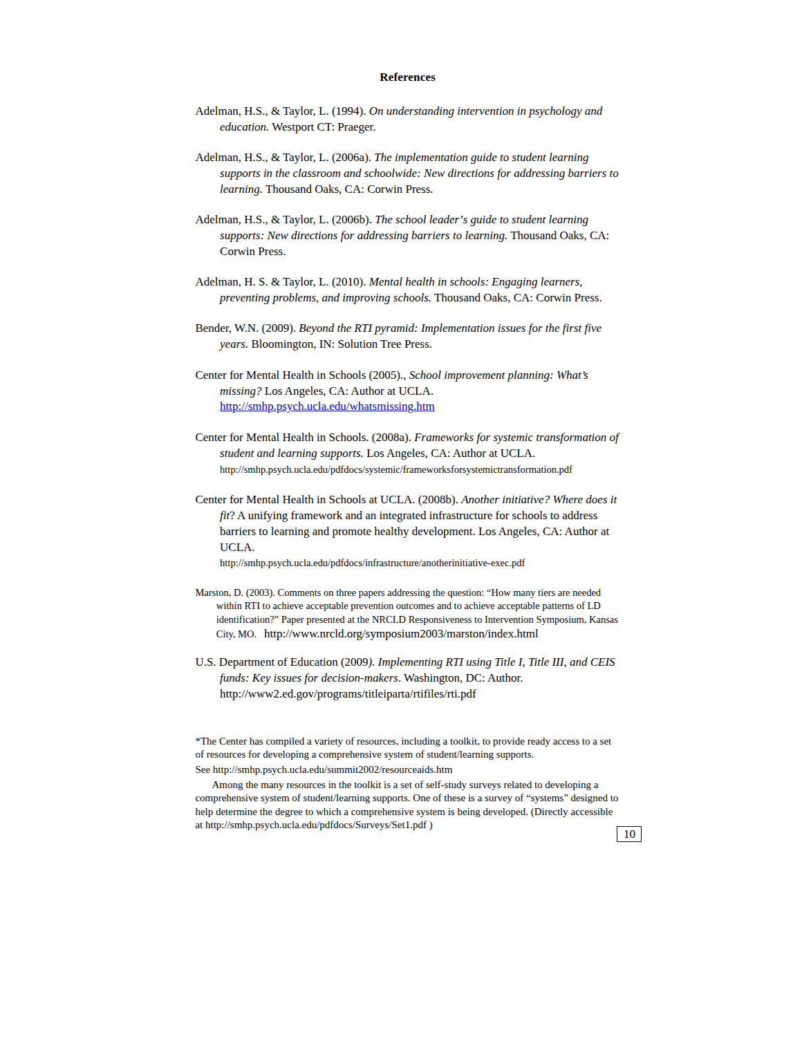References
Adelman, H.S., & Taylor, L. (1994). On understanding intervention in psychology and education. Westport CT: Praeger.
Adelman, H.S., & Taylor, L. (2006a). The implementation guide to student learning supports in the classroom and schoolwide: New directions for addressing barriers to learning. Thousand Oaks, CA: Corwin Press.
Adelman, H.S., & Taylor, L. (2006b). The school leaderʼs guide to student learning supports: New directions for addressing barriers to learning. Thousand Oaks, CA: Corwin Press.
Adelman, H. S. & Taylor, L. (2010). Mental health in schools: Engaging learners, preventing problems, and improving schools. Thousand Oaks, CA: Corwin Press.
Bender, W.N. (2009). Beyond the RTI pyramid: Implementation issues for the first five years. Bloomington, IN: Solution Tree Press.
Center for Mental Health in Schools (2005)., School improvement planning: What’s missing? Los Angeles, CA: Author at UCLA. http://smhp.psych.ucla.edu/whatsmissing.htm
Center for Mental Health in Schools. (2008a). Frameworks for systemic transformation of student and learning supports. Los Angeles, CA: Author at UCLA.
http://smhp.psych.ucla.edu/pdfdocs/systemic/frameworksforsystemictransformation.pdf
Center for Mental Health in Schools at UCLA. (2008b). Another initiative? Where does it fit? A unifying framework and an integrated infrastructure for schools to address barriers to learning and promote healthy development. Los Angeles, CA: Author at UCLA.
http://smhp.psych.ucla.edu/pdfdocs/infrastructure/anotherinitiative-exec.pdf
Marston, D. (2003). Comments on three papers addressing the question: “How many tiers are needed within RTI to achieve acceptable prevention outcomes and to achieve acceptable patterns of LD identification?” Paper presented at the NRCLD Responsiveness to Intervention Symposium, Kansas City, MO. http://www.nrcld.org/symposium2003/marston/index.html
U.S. Department of Education (2009). Implementing RTI using Title I, Title III, and CEIS funds: Key issues for decision-makers. Washington, DC: Author.
http://www2.ed.gov/programs/titleiparta/rtifiles/rti.pdf
*The Center has compiled a variety of resources, including a toolkit, to provide ready access to a set of resources for developing a comprehensive system of student/learning supports.
See http://smhp.psych.ucla.edu/summit2002/resourceaids.htm
Among the many resources in the toolkit is a set of self-study surveys related to developing a comprehensive system of student/learning supports. One of these is a survey of “systems” designed to help determine the degree to which a comprehensive system is being developed. (Directly accessible at http://smhp.psych.ucla.edu/pdfdocs/Surveys/Set1.pdf )
10